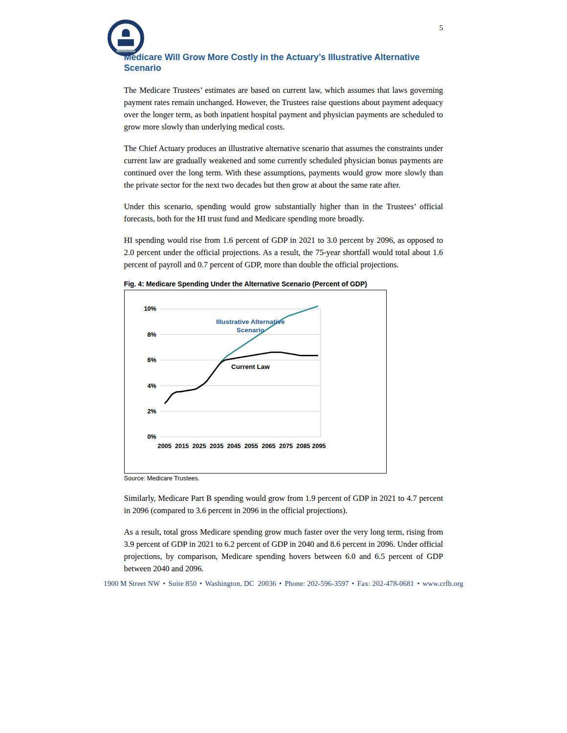5
Medicare Will Grow More Costly in the Actuary’s Illustrative Alternative Scenario
The Medicare Trustees’ estimates are based on current law, which assumes that laws governing payment rates remain unchanged. However, the Trustees raise questions about payment adequacy over the longer term, as both inpatient hospital payment and physician payments are scheduled to grow more slowly than underlying medical costs.
The Chief Actuary produces an illustrative alternative scenario that assumes the constraints under current law are gradually weakened and some currently scheduled physician bonus payments are continued over the long term. With these assumptions, payments would grow more slowly than the private sector for the next two decades but then grow at about the same rate after.
Under this scenario, spending would grow substantially higher than in the Trustees’ official forecasts, both for the HI trust fund and Medicare spending more broadly.
HI spending would rise from 1.6 percent of GDP in 2021 to 3.0 percent by 2096, as opposed to 2.0 percent under the official projections. As a result, the 75-year shortfall would total about 1.6 percent of payroll and 0.7 percent of GDP, more than double the official projections.
Fig. 4: Medicare Spending Under the Alternative Scenario (Percent of GDP)
10% 8% 6% 4% 2% 0% Illustrative Alternative Scenario Current Law 2005 2015 2025 2035 2045 2055 2065 2075 2085 2095
Source: Medicare Trustees.
Similarly, Medicare Part B spending would grow from 1.9 percent of GDP in 2021 to 4.7 percent in 2096 (compared to 3.6 percent in 2096 in the official projections).
As a result, total gross Medicare spending grow much faster over the very long term, rising from 3.9 percent of GDP in 2021 to 6.2 percent of GDP in 2040 and 8.6 percent in 2096. Under official projections, by comparison, Medicare spending hovers between 6.0 and 6.5 percent of GDP between 2040 and 2096.
1900 M Street NW•Suite 850•Washington, DC 20036•Phone: 202-596-3597•Fax: 202-478-0681•www.crfb.org